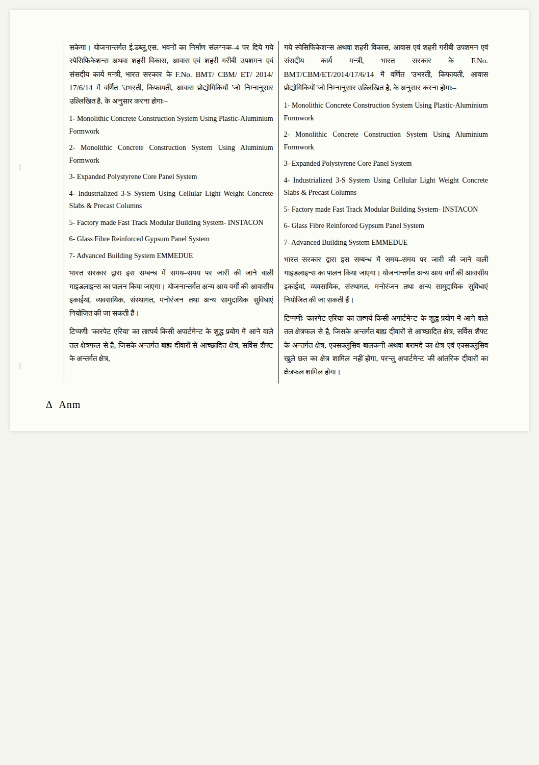|
|
| | सकेगा। योजनान्तर्गत ई.डब्लू.एस. भवनों का निर्माण संलग्नक–4 पर दिये गये स्पेसिफिकेशन्स अथवा शहरी विकास, आवास एवं शहरी गरीबी उपशमन एवं संसदीय कार्य मन्त्री, भारत सरकार के F.No. BMT/ CBM/ ET/ 2014/ 17/6/14 में वर्णित 'उभरती, किफायती, आवास प्रोद्योगिकियों 'जो निम्नानुसार उल्लिखित है, के अनुसार करना होगाः– 1- Monolithic Concrete Construction System Using Plastic-Aluminium Formwork 2- Monolithic Concrete Construction System Using Aluminium Formwork 3- Expanded Polystyrene Core Panel System 4- Industrialized 3-S System Using Cellular Light Weight Concrete Slabs & Precast Columns 5- Factory made Fast Track Modular Building System- INSTACON 6- Glass Fibre Reinforced Gypsum Panel System 7- Advanced Building System EMMEDUE भारत सरकार द्वारा इस सम्बन्ध में समय–समय पर जारी की जाने वाली गाइडलाइन्स का पालन किया जाएगा। योजनान्तर्गत अन्य आय वर्गो की आवासीय इकाईयां, व्यवसायिक, संस्थागत, मनोरंजन तथा अन्य सामुदायिक सुविधाएं नियोजित की जा सकती हैं। टिप्पणीः 'कारपेट एरिया' का तात्पर्य किसी अपार्टमेन्ट के शुद्ध प्रयोग में आने वाले तल क्षेत्रफल से है, जिसके अन्तर्गत बाह्य दीवारों से आच्छादित क्षेत्र, सर्विस शैफ्ट के अन्तर्गत क्षेत्र, | गये स्पेसिफिकेशन्स अथवा शहरी विकास, आवास एवं शहरी गरीबी उपशमन एवं संसदीय कार्य मन्त्री, भारत सरकार के F.No. BMT/CBM/ET/2014/17/6/14 में वर्णित 'उभरती, किफायती, आवास प्रोद्योगिकियों 'जो निम्नानुसार उल्लिखित है, के अनुसार करना होगाः– 1- Monolithic Concrete Construction System Using Plastic-Aluminium Formwork 2- Monolithic Concrete Construction System Using Aluminium Formwork 3- Expanded Polystyrene Core Panel System 4- Industrialized 3-S System Using Cellular Light Weight Concrete Slabs & Precast Columns 5- Factory made Fast Track Modular Building System- INSTACON 6- Glass Fibre Reinforced Gypsum Panel System 7- Advanced Building System EMMEDUE भारत सरकार द्वारा इस सम्बन्ध में समय–समय पर जारी की जाने वाली गाइडलाइन्स का पालन किया जाएगा। योजनान्तर्गत अन्य आय वर्गो की आवासीय इकाईयां, व्यवसायिक, संस्थागत, मनोरंजन तथा अन्य सामुदायिक सुविधाएं नियोजित की जा सकती हैं। टिप्पणीः 'कारपेट एरिया' का तात्पर्य किसी अपार्टमेन्ट के शुद्ध प्रयोग में आने वाले तल क्षेत्रफल से है, जिसके अन्तर्गत बाह्य दीवारों से आच्छादित क्षेत्र, सर्विस शैफ्ट के अन्तर्गत क्षेत्र, एक्सक्लूसिव बालकनी अथवा बरामदे का क्षेत्र एवं एक्सक्लूसिव खुले छत का क्षेत्र शामिल नहीं होगा, परन्तु अपार्टमेन्ट की आंतरिक दीवारों का क्षेत्रफल शामिल होगा। |
∆ Anm